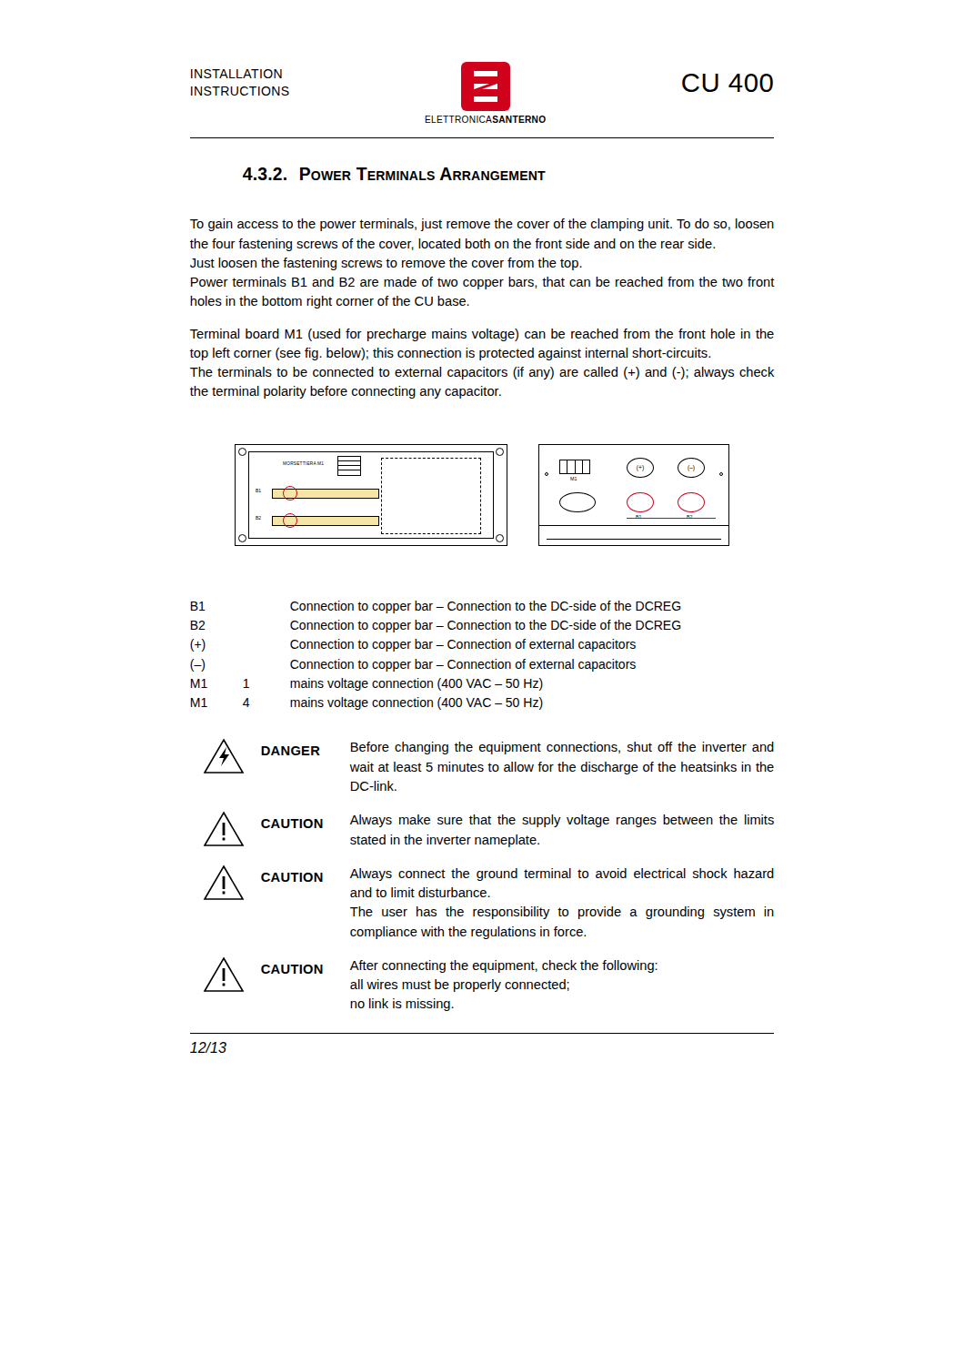INSTALLATION
INSTRUCTIONS
ELETTRONICASANTERNO
CU 400
4.3.2. Power Terminals Arrangement
To gain access to the power terminals, just remove the cover of the clamping unit. To do so, loosen the four fastening screws of the cover, located both on the front side and on the rear side.
Just loosen the fastening screws to remove the cover from the top.
Power terminals B1 and B2 are made of two copper bars, that can be reached from the two front holes in the bottom right corner of the CU base.
Terminal board M1 (used for precharge mains voltage) can be reached from the front hole in the top left corner (see fig. below); this connection is protected against internal short-circuits.
The terminals to be connected to external capacitors (if any) are called (+) and (-); always check the terminal polarity before connecting any capacitor.
MORSETTIERA M1
B1
B2
M1
(+)
(–)
B1
B2
| B1 | | Connection to copper bar – Connection to the DC-side of the DCREG |
| B2 | | Connection to copper bar – Connection to the DC-side of the DCREG |
| (+) | | Connection to copper bar – Connection of external capacitors |
| (–) | | Connection to copper bar – Connection of external capacitors |
| M1 | 1 | mains voltage connection (400 VAC – 50 Hz) |
| M1 | 4 | mains voltage connection (400 VAC – 50 Hz) |
| | DANGER | Before changing the equipment connections, shut off the inverter and wait at least 5 minutes to allow for the discharge of the heatsinks in the DC-link. |
| | CAUTION | Always make sure that the supply voltage ranges between the limits stated in the inverter nameplate. |
| | CAUTION | Always connect the ground terminal to avoid electrical shock hazard and to limit disturbance. The user has the responsibility to provide a grounding system in compliance with the regulations in force. |
| | CAUTION | After connecting the equipment, check the following: all wires must be properly connected; no link is missing. |
12/13